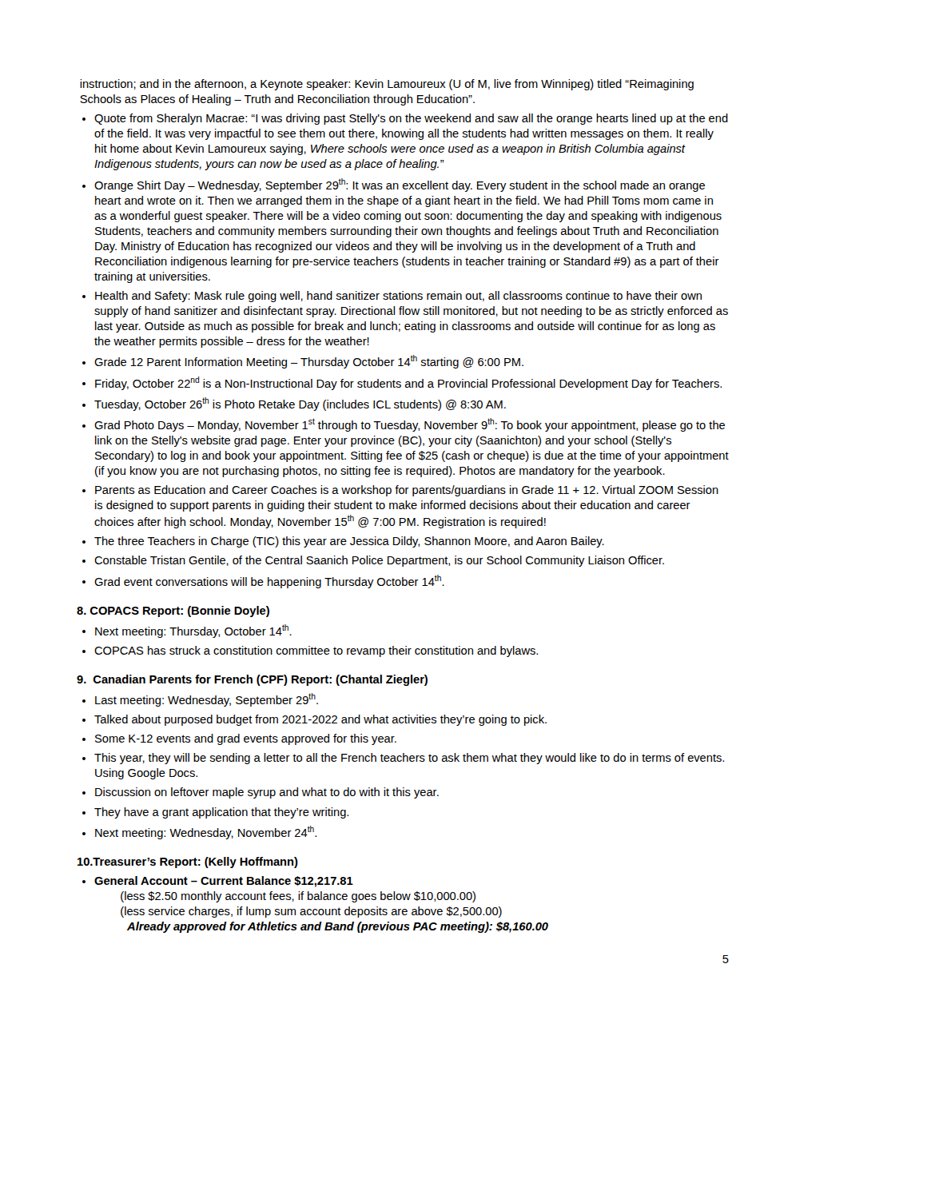instruction; and in the afternoon, a Keynote speaker: Kevin Lamoureux (U of M, live from Winnipeg) titled “Reimagining Schools as Places of Healing – Truth and Reconciliation through Education”.
Quote from Sheralyn Macrae: “I was driving past Stelly's on the weekend and saw all the orange hearts lined up at the end of the field. It was very impactful to see them out there, knowing all the students had written messages on them. It really hit home about Kevin Lamoureux saying, Where schools were once used as a weapon in British Columbia against Indigenous students, yours can now be used as a place of healing.”
Orange Shirt Day – Wednesday, September 29th: It was an excellent day. Every student in the school made an orange heart and wrote on it. Then we arranged them in the shape of a giant heart in the field. We had Phill Toms mom came in as a wonderful guest speaker. There will be a video coming out soon: documenting the day and speaking with indigenous Students, teachers and community members surrounding their own thoughts and feelings about Truth and Reconciliation Day. Ministry of Education has recognized our videos and they will be involving us in the development of a Truth and Reconciliation indigenous learning for pre-service teachers (students in teacher training or Standard #9) as a part of their training at universities.
Health and Safety: Mask rule going well, hand sanitizer stations remain out, all classrooms continue to have their own supply of hand sanitizer and disinfectant spray. Directional flow still monitored, but not needing to be as strictly enforced as last year. Outside as much as possible for break and lunch; eating in classrooms and outside will continue for as long as the weather permits possible – dress for the weather!
Grade 12 Parent Information Meeting – Thursday October 14th starting @ 6:00 PM.
Friday, October 22nd is a Non-Instructional Day for students and a Provincial Professional Development Day for Teachers.
Tuesday, October 26th is Photo Retake Day (includes ICL students) @ 8:30 AM.
Grad Photo Days – Monday, November 1st through to Tuesday, November 9th: To book your appointment, please go to the link on the Stelly's website grad page. Enter your province (BC), your city (Saanichton) and your school (Stelly's Secondary) to log in and book your appointment. Sitting fee of $25 (cash or cheque) is due at the time of your appointment (if you know you are not purchasing photos, no sitting fee is required). Photos are mandatory for the yearbook.
Parents as Education and Career Coaches is a workshop for parents/guardians in Grade 11 + 12. Virtual ZOOM Session is designed to support parents in guiding their student to make informed decisions about their education and career choices after high school. Monday, November 15th @ 7:00 PM. Registration is required!
The three Teachers in Charge (TIC) this year are Jessica Dildy, Shannon Moore, and Aaron Bailey.
Constable Tristan Gentile, of the Central Saanich Police Department, is our School Community Liaison Officer.
Grad event conversations will be happening Thursday October 14th.
8. COPACS Report: (Bonnie Doyle)
Next meeting: Thursday, October 14th.
COPCAS has struck a constitution committee to revamp their constitution and bylaws.
9. Canadian Parents for French (CPF) Report: (Chantal Ziegler)
Last meeting: Wednesday, September 29th.
Talked about purposed budget from 2021-2022 and what activities they’re going to pick.
Some K-12 events and grad events approved for this year.
This year, they will be sending a letter to all the French teachers to ask them what they would like to do in terms of events. Using Google Docs.
Discussion on leftover maple syrup and what to do with it this year.
They have a grant application that they’re writing.
Next meeting: Wednesday, November 24th.
10.Treasurer’s Report: (Kelly Hoffmann)
General Account – Current Balance $12,217.81
(less $2.50 monthly account fees, if balance goes below $10,000.00)
(less service charges, if lump sum account deposits are above $2,500.00)
Already approved for Athletics and Band (previous PAC meeting): $8,160.00
5